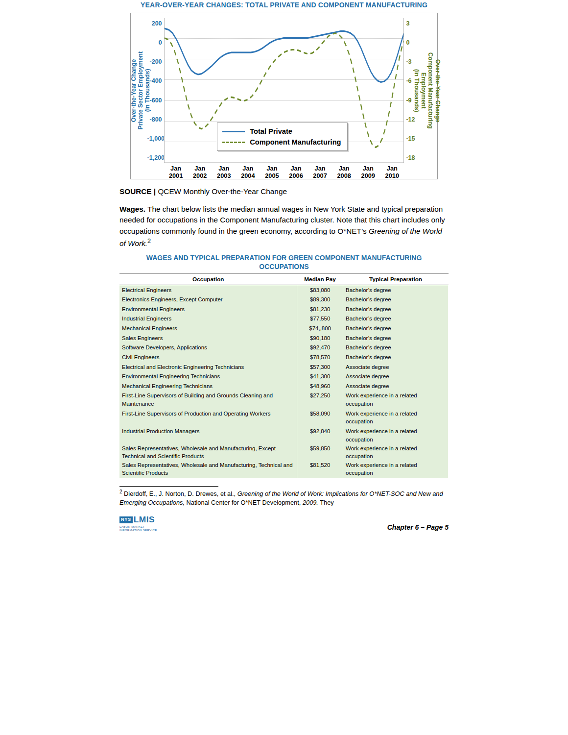YEAR-OVER-YEAR CHANGES: TOTAL PRIVATE AND COMPONENT MANUFACTURING
Over-the-Year Change
Private Sector Employment
(in Thousands)
200
0
-200
-400
-600
-800
-1,000
-1,200
Total Private
Component Manufacturing
3
0
-3
-6
-9
-12
-15
-18
Over-the-Year Change
Component Manufacturing
Employment
(in Thousands)
Jan 2001
Jan 2002
Jan 2003
Jan 2004
Jan 2005
Jan 2006
Jan 2007
Jan 2008
Jan 2009
Jan 2010
SOURCE | QCEW Monthly Over-the-Year Change
Wages. The chart below lists the median annual wages in New York State and typical preparation needed for occupations in the Component Manufacturing cluster. Note that this chart includes only occupations commonly found in the green economy, according to O*NET’s Greening of the World of Work.2
WAGES AND TYPICAL PREPARATION FOR GREEN COMPONENT MANUFACTURING
OCCUPATIONS
| Occupation | Median Pay | Typical Preparation |
| --- | --- | --- |
| Electrical Engineers | $83,080 | Bachelor’s degree |
| Electronics Engineers, Except Computer | $89,300 | Bachelor’s degree |
| Environmental Engineers | $81,230 | Bachelor’s degree |
| Industrial Engineers | $77,550 | Bachelor’s degree |
| Mechanical Engineers | $74,,800 | Bachelor’s degree |
| Sales Engineers | $90,180 | Bachelor’s degree |
| Software Developers, Applications | $92,470 | Bachelor’s degree |
| Civil Engineers | $78,570 | Bachelor’s degree |
| Electrical and Electronic Engineering Technicians | $57,300 | Associate degree |
| Environmental Engineering Technicians | $41,300 | Associate degree |
| Mechanical Engineering Technicians | $48,960 | Associate degree |
| First-Line Supervisors of Building and Grounds Cleaning and Maintenance | $27,250 | Work experience in a related occupation |
| First-Line Supervisors of Production and Operating Workers | $58,090 | Work experience in a related occupation |
| Industrial Production Managers | $92,840 | Work experience in a related occupation |
| Sales Representatives, Wholesale and Manufacturing, Except Technical and Scientific Products | $59,850 | Work experience in a related occupation |
| Sales Representatives, Wholesale and Manufacturing, Technical and Scientific Products | $81,520 | Work experience in a related occupation |
2 Dierdoff, E., J. Norton, D. Drewes, et al., Greening of the World of Work: Implications for O*NET-SOC and New and Emerging Occupations, National Center for O*NET Development, 2009. They
NYS LMIS LABOR MARKET
INFORMATION SERVICE
Chapter 6 – Page 5